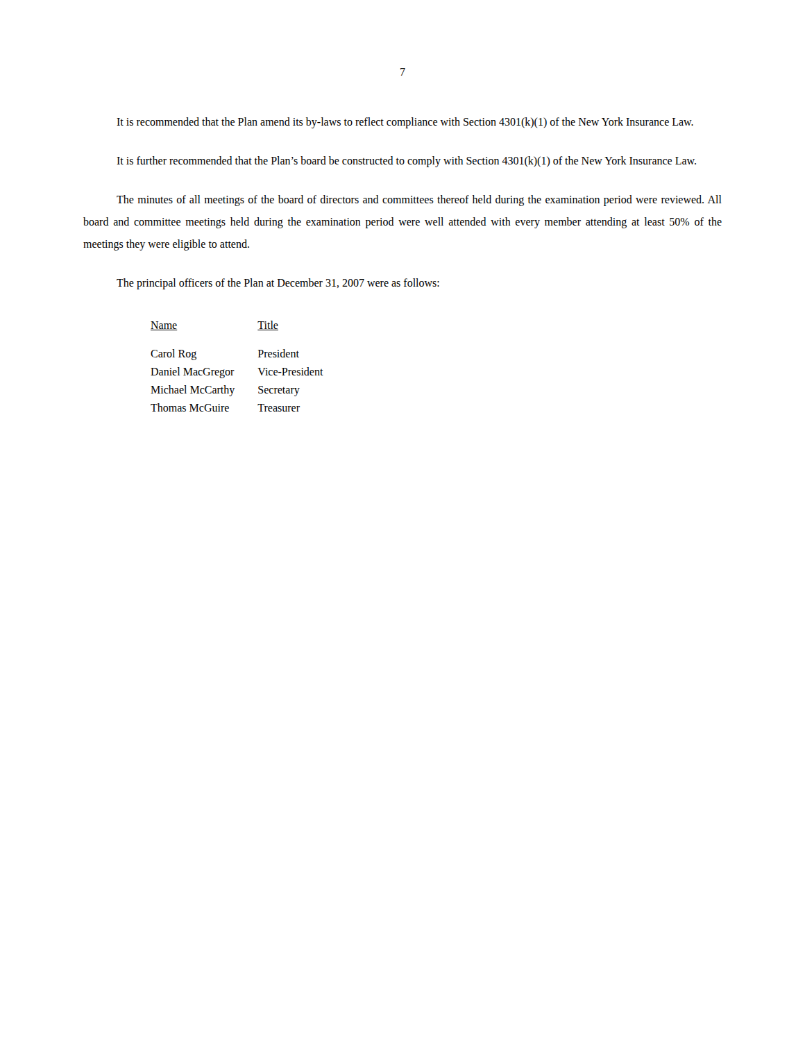7
It is recommended that the Plan amend its by-laws to reflect compliance with Section 4301(k)(1) of the New York Insurance Law.
It is further recommended that the Plan’s board be constructed to comply with Section 4301(k)(1) of the New York Insurance Law.
The minutes of all meetings of the board of directors and committees thereof held during the examination period were reviewed. All board and committee meetings held during the examination period were well attended with every member attending at least 50% of the meetings they were eligible to attend.
The principal officers of the Plan at December 31, 2007 were as follows:
| Name | Title |
| --- | --- |
| Carol Rog | President |
| Daniel MacGregor | Vice-President |
| Michael McCarthy | Secretary |
| Thomas McGuire | Treasurer |